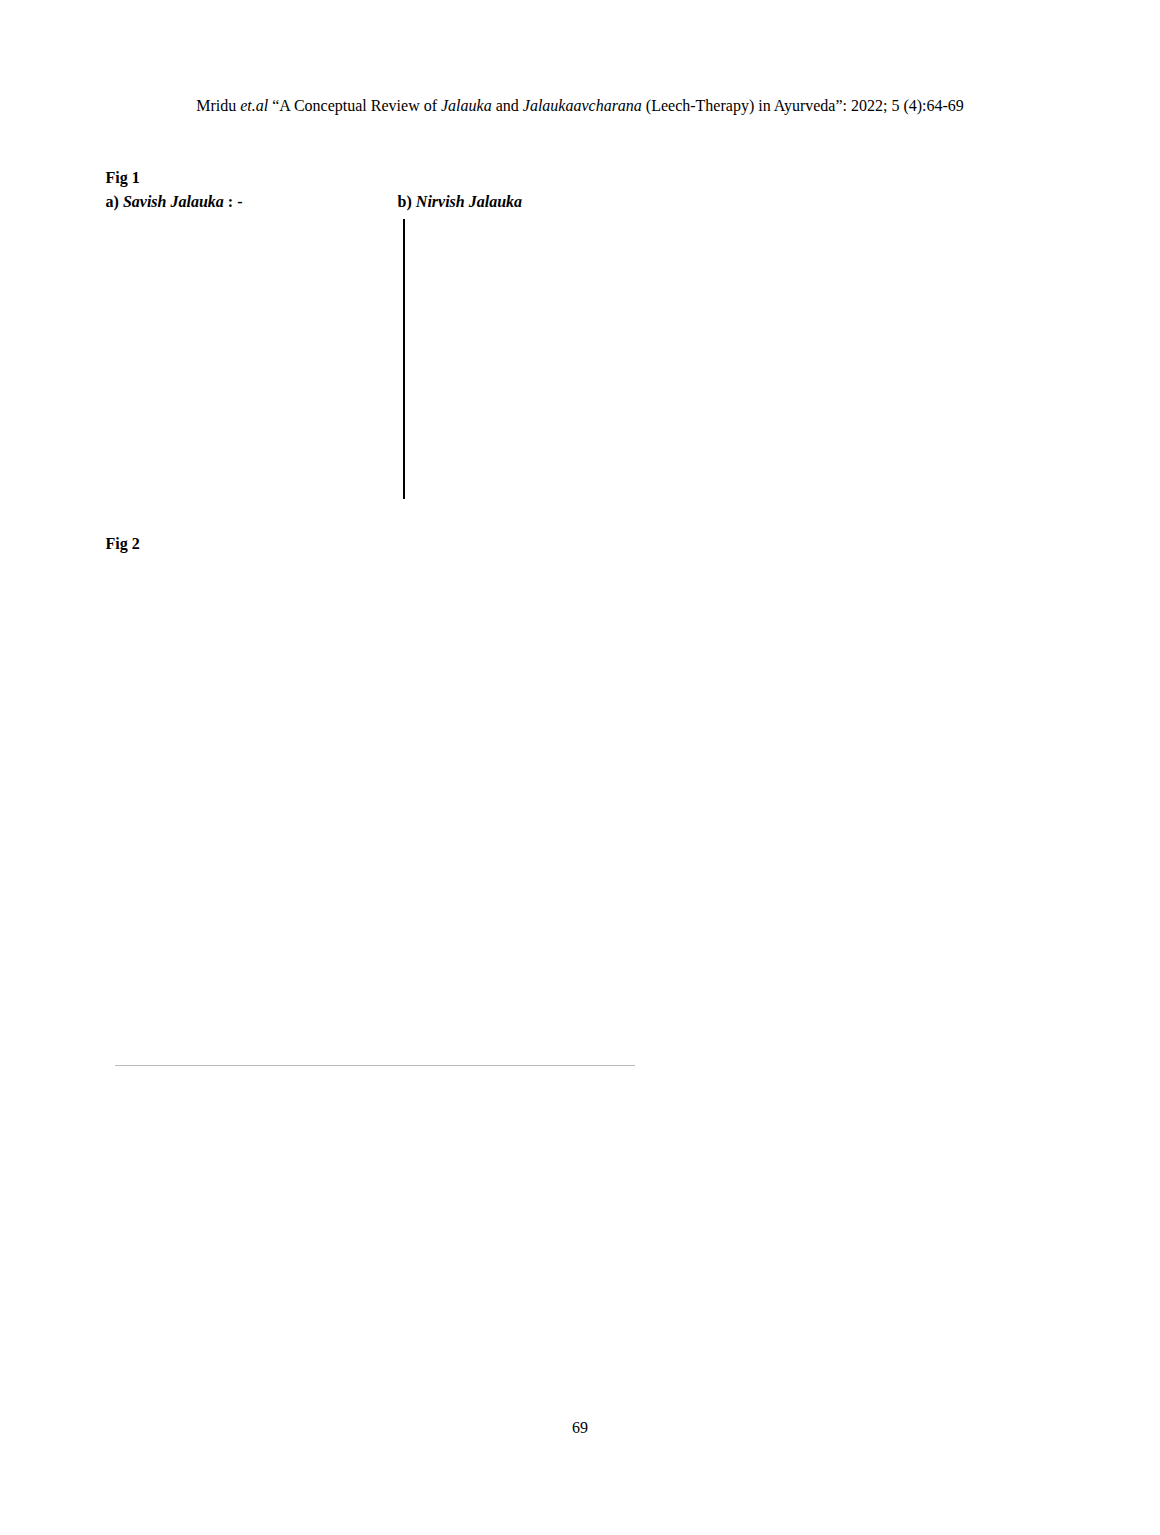Mridu et.al “A Conceptual Review of Jalauka and Jalaukaavcharana (Leech-Therapy) in Ayurveda”: 2022; 5 (4):64-69
Fig 1
a) Savish Jalauka : - b) Nirvish Jalauka
Fig 2
69